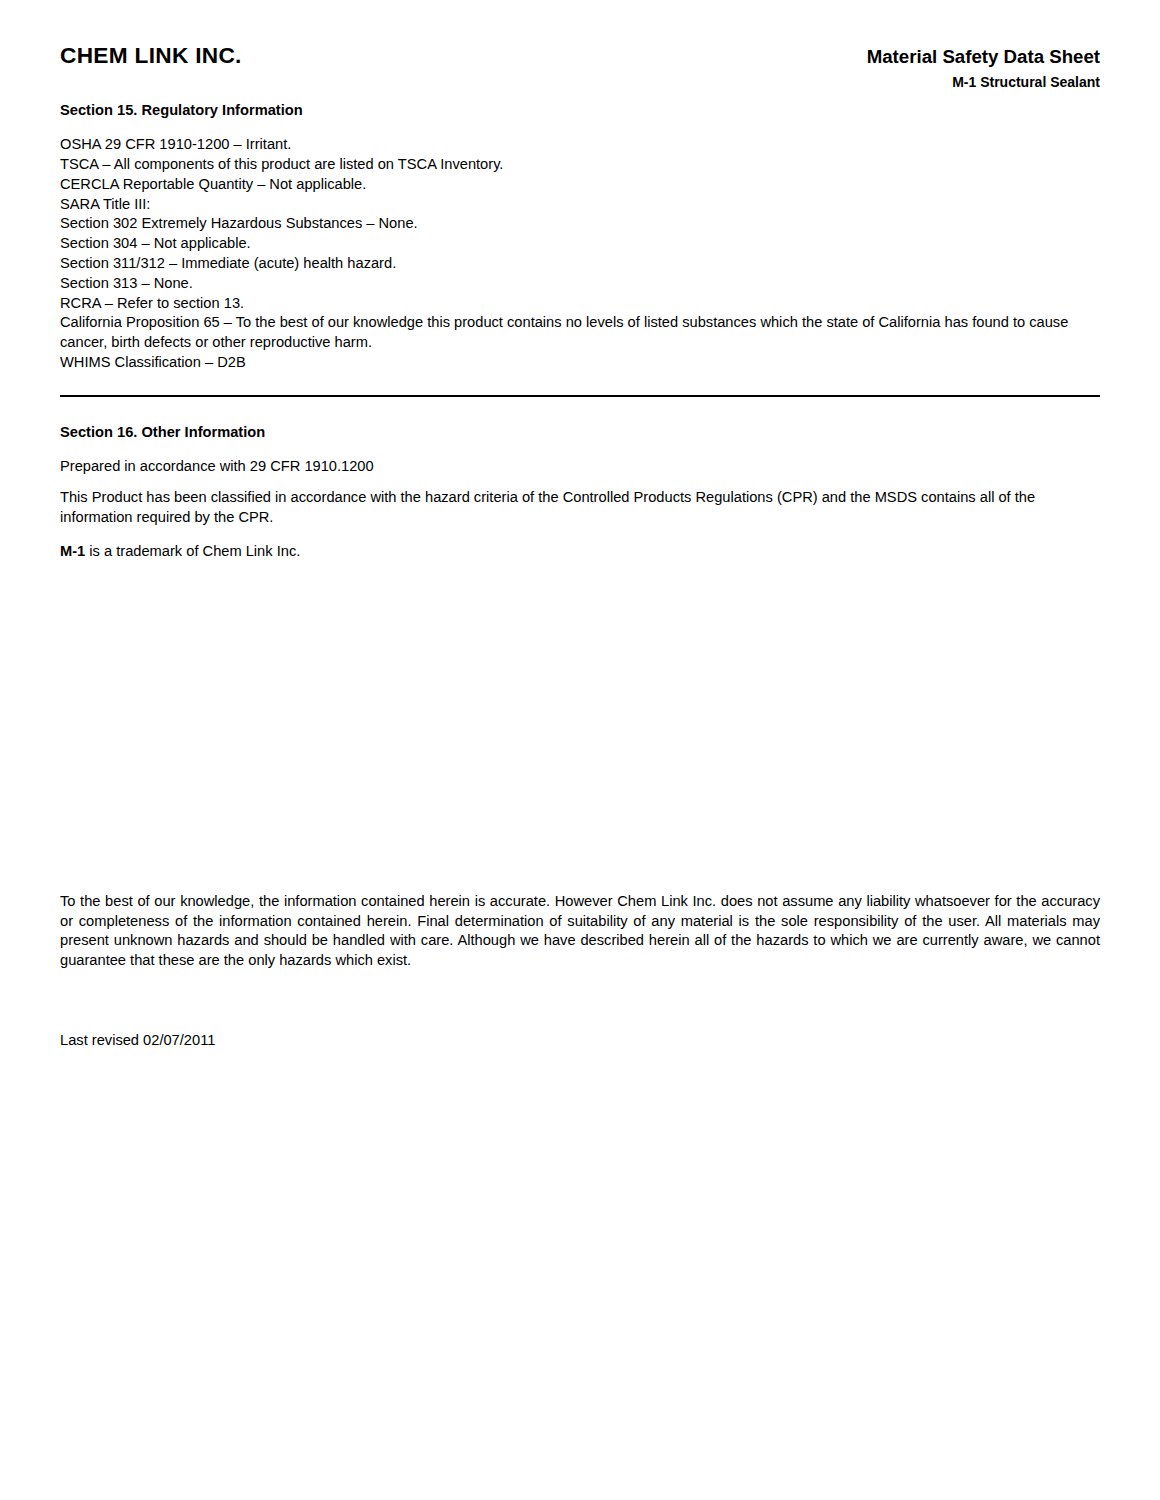CHEM LINK INC.
Material Safety Data Sheet
M-1 Structural Sealant
Section 15. Regulatory Information
OSHA 29 CFR 1910-1200 – Irritant.
TSCA – All components of this product are listed on TSCA Inventory.
CERCLA Reportable Quantity – Not applicable.
SARA Title III:
Section 302 Extremely Hazardous Substances – None.
Section 304 – Not applicable.
Section 311/312 – Immediate (acute) health hazard.
Section 313 – None.
RCRA – Refer to section 13.
California Proposition 65 – To the best of our knowledge this product contains no levels of listed substances which the state of California has found to cause cancer, birth defects or other reproductive harm.
WHIMS Classification – D2B
Section 16. Other Information
Prepared in accordance with 29 CFR 1910.1200
This Product has been classified in accordance with the hazard criteria of the Controlled Products Regulations (CPR) and the MSDS contains all of the information required by the CPR.
M-1 is a trademark of Chem Link Inc.
To the best of our knowledge, the information contained herein is accurate. However Chem Link Inc. does not assume any liability whatsoever for the accuracy or completeness of the information contained herein. Final determination of suitability of any material is the sole responsibility of the user. All materials may present unknown hazards and should be handled with care. Although we have described herein all of the hazards to which we are currently aware, we cannot guarantee that these are the only hazards which exist.
Last revised 02/07/2011